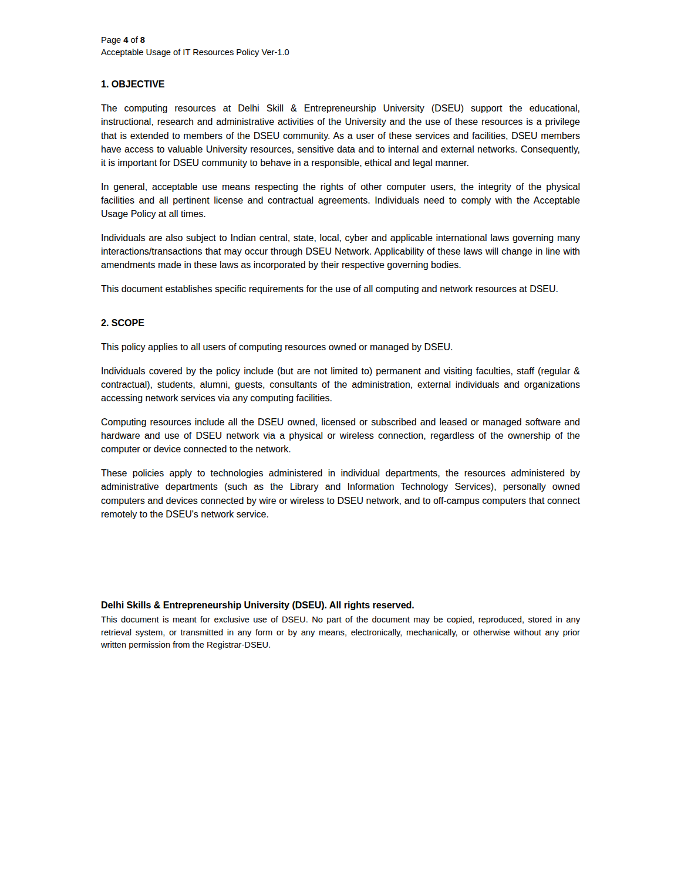Page 4 of 8
Acceptable Usage of IT Resources Policy Ver-1.0
1. OBJECTIVE
The computing resources at Delhi Skill & Entrepreneurship University (DSEU) support the educational, instructional, research and administrative activities of the University and the use of these resources is a privilege that is extended to members of the DSEU community. As a user of these services and facilities, DSEU members have access to valuable University resources, sensitive data and to internal and external networks. Consequently, it is important for DSEU community to behave in a responsible, ethical and legal manner.
In general, acceptable use means respecting the rights of other computer users, the integrity of the physical facilities and all pertinent license and contractual agreements. Individuals need to comply with the Acceptable Usage Policy at all times.
Individuals are also subject to Indian central, state, local, cyber and applicable international laws governing many interactions/transactions that may occur through DSEU Network. Applicability of these laws will change in line with amendments made in these laws as incorporated by their respective governing bodies.
This document establishes specific requirements for the use of all computing and network resources at DSEU.
2. SCOPE
This policy applies to all users of computing resources owned or managed by DSEU.
Individuals covered by the policy include (but are not limited to) permanent and visiting faculties, staff (regular & contractual), students, alumni, guests, consultants of the administration, external individuals and organizations accessing network services via any computing facilities.
Computing resources include all the DSEU owned, licensed or subscribed and leased or managed software and hardware and use of DSEU network via a physical or wireless connection, regardless of the ownership of the computer or device connected to the network.
These policies apply to technologies administered in individual departments, the resources administered by administrative departments (such as the Library and Information Technology Services), personally owned computers and devices connected by wire or wireless to DSEU network, and to off-campus computers that connect remotely to the DSEU's network service.
Delhi Skills & Entrepreneurship University (DSEU). All rights reserved.
This document is meant for exclusive use of DSEU. No part of the document may be copied, reproduced, stored in any retrieval system, or transmitted in any form or by any means, electronically, mechanically, or otherwise without any prior written permission from the Registrar-DSEU.